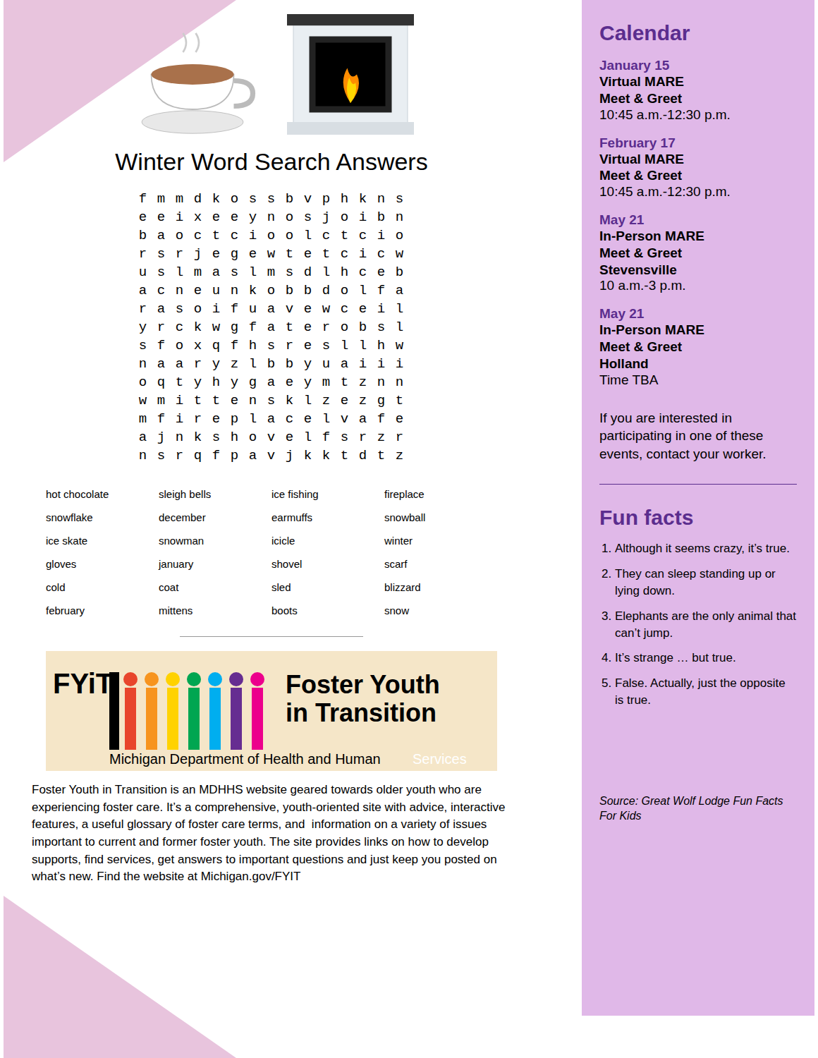Calendar
January 15
Virtual MARE
Meet & Greet
10:45 a.m.-12:30 p.m.
February 17
Virtual MARE
Meet & Greet
10:45 a.m.-12:30 p.m.
May 21
In-Person MARE
Meet & Greet
Stevensville
10 a.m.-3 p.m.
May 21
In-Person MARE
Meet & Greet
Holland
Time TBA
If you are interested in participating in one of these events, contact your worker.
Fun facts
Although it seems crazy, it’s true.
They can sleep standing up or lying down.
Elephants are the only animal that can’t jump.
It’s strange … but true.
False. Actually, just the opposite is true.
Source: Great Wolf Lodge Fun Facts For Kids
Winter Word Search Answers
| f | m | m | d | k | o | s | s | b | v | p | h | k | n | s |
| e | e | i | x | e | e | y | n | o | s | j | o | i | b | n |
| b | a | o | c | t | c | i | o | o | l | c | t | c | i | o |
| r | s | r | j | e | g | e | w | t | e | t | c | i | c | w |
| u | s | l | m | a | s | l | m | s | d | l | h | c | e | b |
| a | c | n | e | u | n | k | o | b | b | d | o | l | f | a |
| r | a | s | o | i | f | u | a | v | e | w | c | e | i | l |
| y | r | c | k | w | g | f | a | t | e | r | o | b | s | l |
| s | f | o | x | q | f | h | s | r | e | s | l | l | h | w |
| n | a | a | r | y | z | l | b | b | y | u | a | i | i | i |
| o | q | t | y | h | y | g | a | e | y | m | t | z | n | n |
| w | m | i | t | t | e | n | s | k | l | z | e | z | g | t |
| m | f | i | r | e | p | l | a | c | e | l | v | a | f | e |
| a | j | n | k | s | h | o | v | e | l | f | s | r | z | r |
| n | s | r | q | f | p | a | v | j | k | k | t | d | t | z |
hot chocolate
snowflake
ice skate
gloves
cold
february
sleigh bells
december
snowman
january
coat
mittens
ice fishing
earmuffs
icicle
shovel
sled
boots
fireplace
snowball
winter
scarf
blizzard
snow
Foster Youth in Transition is an MDHHS website geared towards older youth who are experiencing foster care. It’s a comprehensive, youth-oriented site with advice, interactive features, a useful glossary of foster care terms, and information on a variety of issues important to current and former foster youth. The site provides links on how to develop supports, find services, get answers to important questions and just keep you posted on what’s new. Find the website at Michigan.gov/FYIT